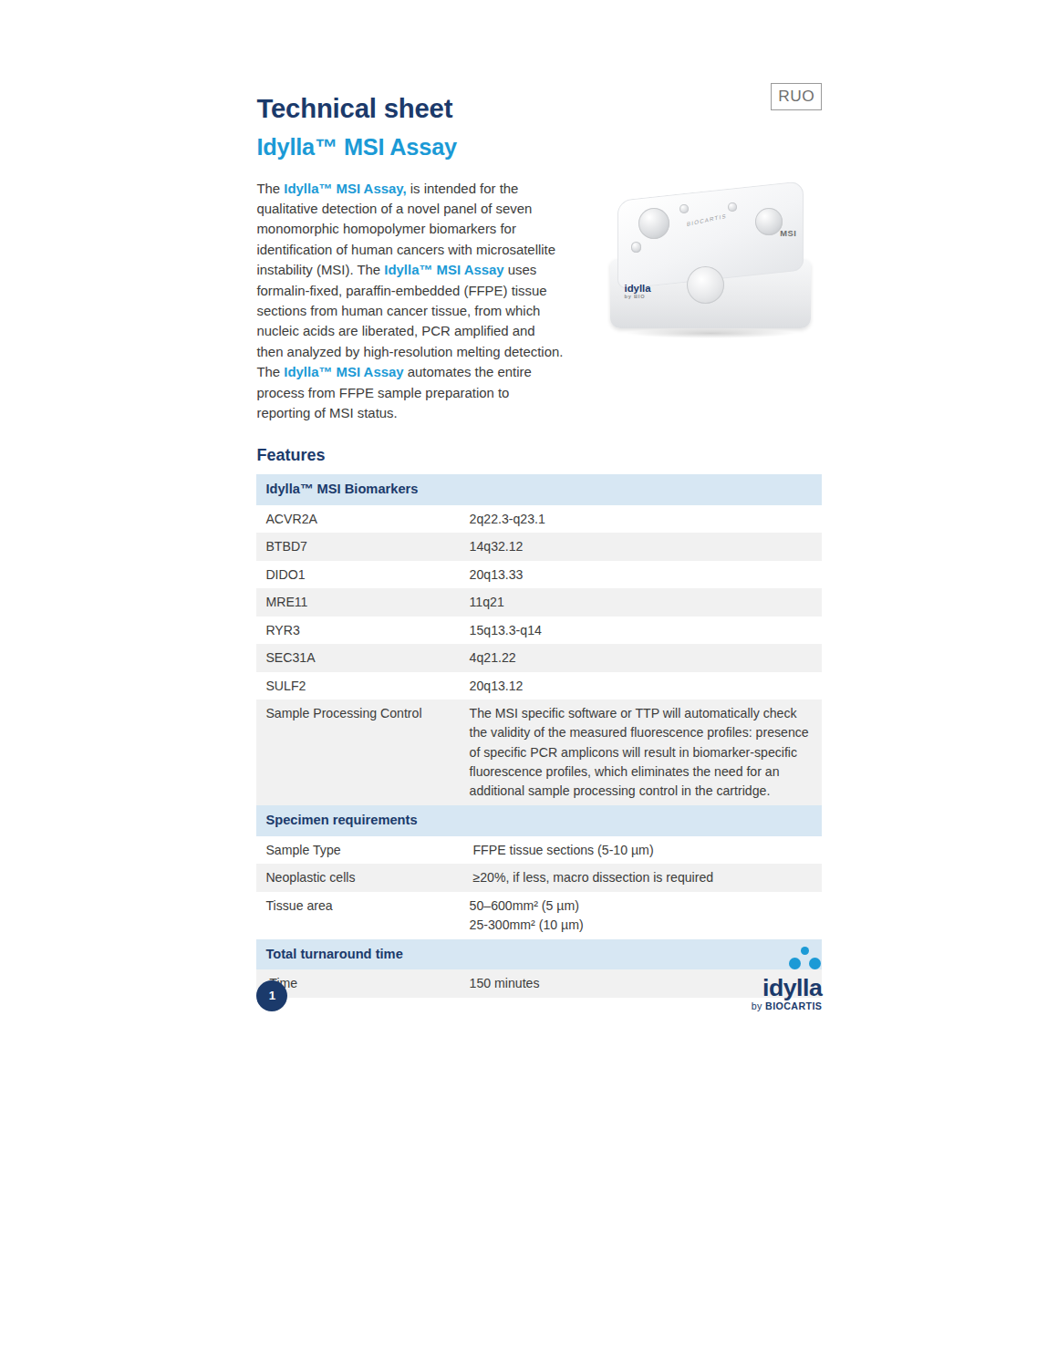RUO
Technical sheet
Idylla™ MSI Assay
The Idylla™ MSI Assay, is intended for the qualitative detection of a novel panel of seven monomorphic homopolymer biomarkers for identification of human cancers with microsatellite instability (MSI). The Idylla™ MSI Assay uses formalin-fixed, paraffin-embedded (FFPE) tissue sections from human cancer tissue, from which nucleic acids are liberated, PCR amplified and then analyzed by high-resolution melting detection. The Idylla™ MSI Assay automates the entire process from FFPE sample preparation to reporting of MSI status.
BIOCARTIS
MSI
idyllaby BIO
Features
| Idylla™ MSI Biomarkers |
| --- |
| ACVR2A | 2q22.3-q23.1 |
| BTBD7 | 14q32.12 |
| DIDO1 | 20q13.33 |
| MRE11 | 11q21 |
| RYR3 | 15q13.3-q14 |
| SEC31A | 4q21.22 |
| SULF2 | 20q13.12 |
| Sample Processing Control | The MSI specific software or TTP will automatically check the validity of the measured fluorescence profiles: presence of specific PCR amplicons will result in biomarker-specific fluorescence profiles, which eliminates the need for an additional sample processing control in the cartridge. |
| Specimen requirements |
| Sample Type | FFPE tissue sections (5-10 µm) |
| Neoplastic cells | ≥20%, if less, macro dissection is required |
| Tissue area | 50–600mm² (5 µm) 25-300mm² (10 µm) |
| Total turnaround time |
| Time | 150 minutes |
1
idylla
by BIOCARTIS